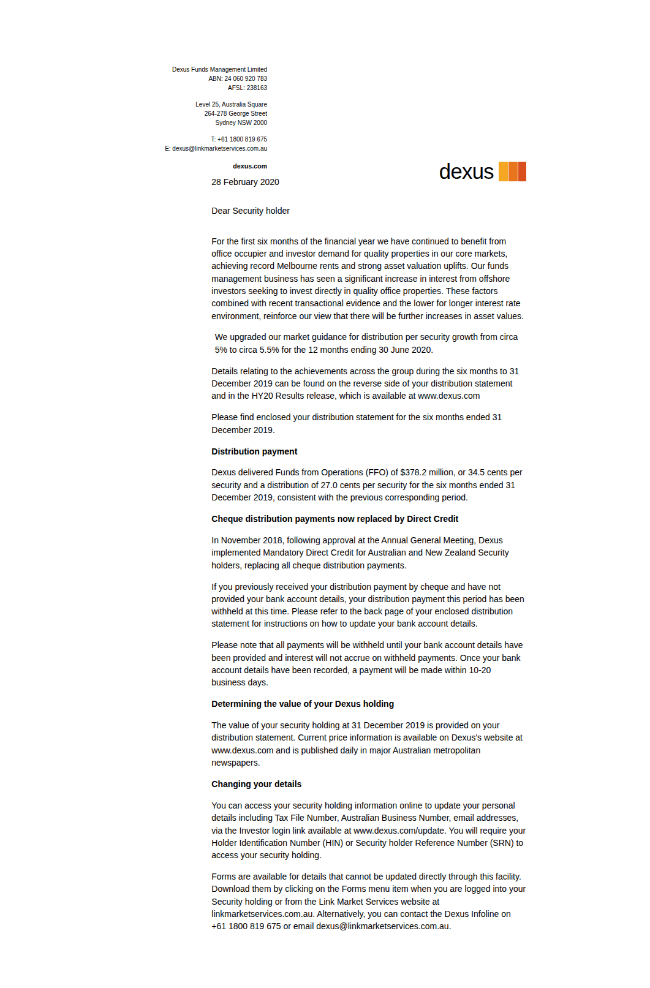Dexus Funds Management Limited
ABN: 24 060 920 783
AFSL: 238163
Level 25, Australia Square
264-278 George Street
Sydney NSW 2000
T: +61 1800 819 675
E: dexus@linkmarketservices.com.au
dexus.com
dexus
28 February 2020
Dear Security holder
For the first six months of the financial year we have continued to benefit from office occupier and investor demand for quality properties in our core markets, achieving record Melbourne rents and strong asset valuation uplifts. Our funds management business has seen a significant increase in interest from offshore investors seeking to invest directly in quality office properties. These factors combined with recent transactional evidence and the lower for longer interest rate environment, reinforce our view that there will be further increases in asset values.
We upgraded our market guidance for distribution per security growth from circa 5% to circa 5.5% for the 12 months ending 30 June 2020.
Details relating to the achievements across the group during the six months to 31 December 2019 can be found on the reverse side of your distribution statement and in the HY20 Results release, which is available at www.dexus.com
Please find enclosed your distribution statement for the six months ended 31 December 2019.
Distribution payment
Dexus delivered Funds from Operations (FFO) of $378.2 million, or 34.5 cents per security and a distribution of 27.0 cents per security for the six months ended 31 December 2019, consistent with the previous corresponding period.
Cheque distribution payments now replaced by Direct Credit
In November 2018, following approval at the Annual General Meeting, Dexus implemented Mandatory Direct Credit for Australian and New Zealand Security holders, replacing all cheque distribution payments.
If you previously received your distribution payment by cheque and have not provided your bank account details, your distribution payment this period has been withheld at this time. Please refer to the back page of your enclosed distribution statement for instructions on how to update your bank account details.
Please note that all payments will be withheld until your bank account details have been provided and interest will not accrue on withheld payments. Once your bank account details have been recorded, a payment will be made within 10-20 business days.
Determining the value of your Dexus holding
The value of your security holding at 31 December 2019 is provided on your distribution statement. Current price information is available on Dexus's website at www.dexus.com and is published daily in major Australian metropolitan newspapers.
Changing your details
You can access your security holding information online to update your personal details including Tax File Number, Australian Business Number, email addresses, via the Investor login link available at www.dexus.com/update. You will require your Holder Identification Number (HIN) or Security holder Reference Number (SRN) to access your security holding.
Forms are available for details that cannot be updated directly through this facility. Download them by clicking on the Forms menu item when you are logged into your Security holding or from the Link Market Services website at linkmarketservices.com.au. Alternatively, you can contact the Dexus Infoline on +61 1800 819 675 or email dexus@linkmarketservices.com.au.